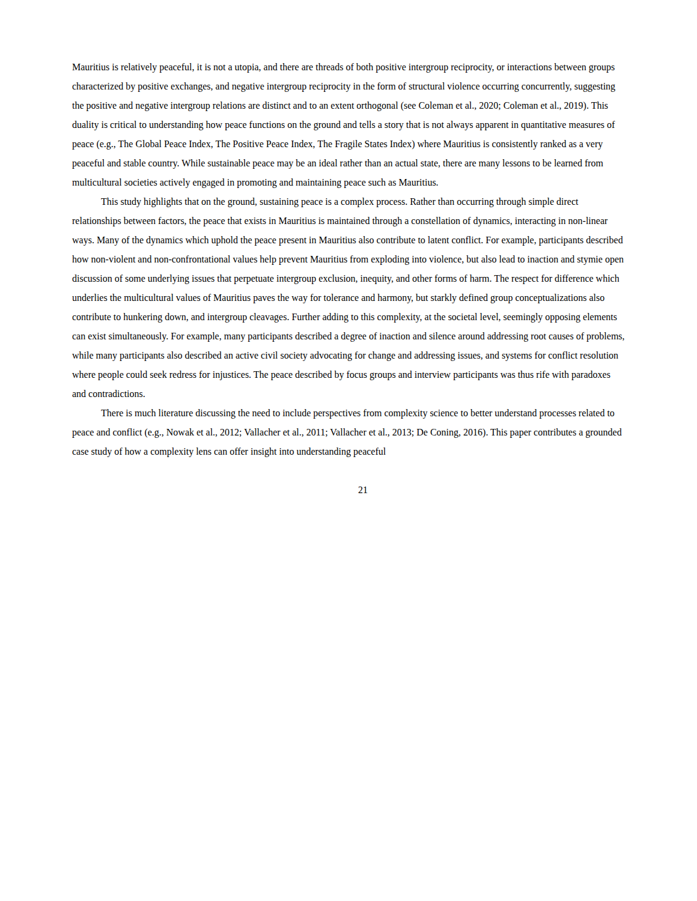Mauritius is relatively peaceful, it is not a utopia, and there are threads of both positive intergroup reciprocity, or interactions between groups characterized by positive exchanges, and negative intergroup reciprocity in the form of structural violence occurring concurrently, suggesting the positive and negative intergroup relations are distinct and to an extent orthogonal (see Coleman et al., 2020; Coleman et al., 2019). This duality is critical to understanding how peace functions on the ground and tells a story that is not always apparent in quantitative measures of peace (e.g., The Global Peace Index, The Positive Peace Index, The Fragile States Index) where Mauritius is consistently ranked as a very peaceful and stable country. While sustainable peace may be an ideal rather than an actual state, there are many lessons to be learned from multicultural societies actively engaged in promoting and maintaining peace such as Mauritius.
This study highlights that on the ground, sustaining peace is a complex process. Rather than occurring through simple direct relationships between factors, the peace that exists in Mauritius is maintained through a constellation of dynamics, interacting in non-linear ways. Many of the dynamics which uphold the peace present in Mauritius also contribute to latent conflict. For example, participants described how non-violent and non-confrontational values help prevent Mauritius from exploding into violence, but also lead to inaction and stymie open discussion of some underlying issues that perpetuate intergroup exclusion, inequity, and other forms of harm. The respect for difference which underlies the multicultural values of Mauritius paves the way for tolerance and harmony, but starkly defined group conceptualizations also contribute to hunkering down, and intergroup cleavages. Further adding to this complexity, at the societal level, seemingly opposing elements can exist simultaneously. For example, many participants described a degree of inaction and silence around addressing root causes of problems, while many participants also described an active civil society advocating for change and addressing issues, and systems for conflict resolution where people could seek redress for injustices. The peace described by focus groups and interview participants was thus rife with paradoxes and contradictions.
There is much literature discussing the need to include perspectives from complexity science to better understand processes related to peace and conflict (e.g., Nowak et al., 2012; Vallacher et al., 2011; Vallacher et al., 2013; De Coning, 2016). This paper contributes a grounded case study of how a complexity lens can offer insight into understanding peaceful
21